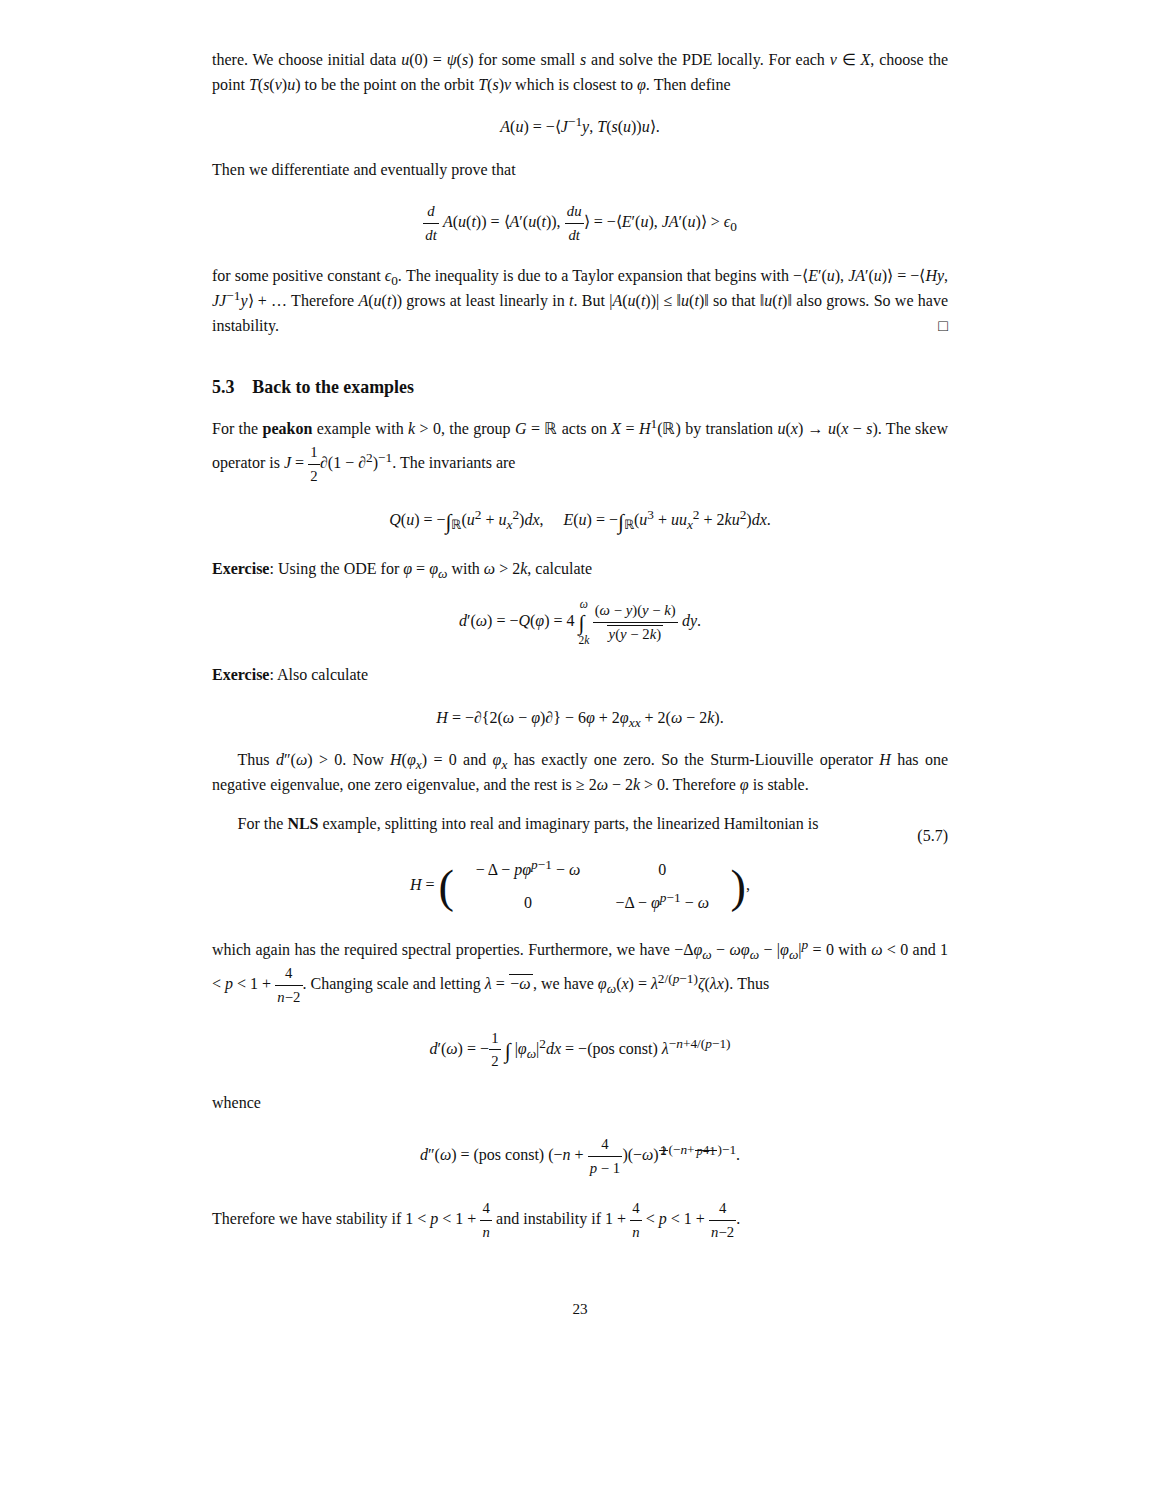there. We choose initial data u(0) = ψ(s) for some small s and solve the PDE locally. For each v ∈ X, choose the point T(s(v)u) to be the point on the orbit T(s)v which is closest to φ. Then define
A(u) = −⟨J−1y, T(s(u))u⟩.
Then we differentiate and eventually prove that
ddt A(u(t)) = ⟨A′(u(t)), du dt⟩ = −⟨E′(u), JA′(u)⟩ > ϵ0
for some positive constant ϵ0. The inequality is due to a Taylor expansion that begins with −⟨E′(u), JA′(u)⟩ = −⟨Hy, JJ−1y⟩ + … Therefore A(u(t)) grows at least linearly in t. But |A(u(t))| ≤ ‖u(t)‖ so that ‖u(t)‖ also grows. So we have instability. □
5.3 Back to the examples
For the peakon example with k > 0, the group G = ℝ acts on X = H1(ℝ) by translation u(x) → u(x − s). The skew operator is J = 12∂(1 − ∂2)−1. The invariants are
Q(u) = −∫ℝ(u2 + ux2)dx, E(u) = −∫ℝ(u3 + uux2 + 2ku2)dx.
Exercise: Using the ODE for φ = φω with ω > 2k, calculate
d′(ω) = −Q(φ) = 4 ω∫2k (ω − y)(y − k) y(y − 2k) dy.
Exercise: Also calculate
H = −∂{2(ω − φ)∂} − 6φ + 2φxx + 2(ω − 2k).
Thus d″(ω) > 0. Now H(φx) = 0 and φx has exactly one zero. So the Sturm-Liouville operator H has one negative eigenvalue, one zero eigenvalue, and the rest is ≥ 2ω − 2k > 0. Therefore φ is stable.
For the NLS example, splitting into real and imaginary parts, the linearized Hamiltonian is
H = (
| − Δ − pφ p −1 − ω | 0 |
| 0 | −Δ − φ p −1 − ω |
), (5.7)
which again has the required spectral properties. Furthermore, we have −Δφω − ωφω − |φω|p = 0 with ω < 0 and 1 < p < 1 + 4 n−2. Changing scale and letting λ = −ω, we have φω(x) = λ2/(p−1)ζ(λx). Thus
d′(ω) = −12 ∫ |φω|2dx = −(pos const) λ−n+4/(p−1)
whence
d″(ω) = (pos const) (−n + 4 p − 1)(−ω)12(−n+4 p−1)−1.
Therefore we have stability if 1 < p < 1 + 4 n and instability if 1 + 4 n < p < 1 + 4 n−2.
23